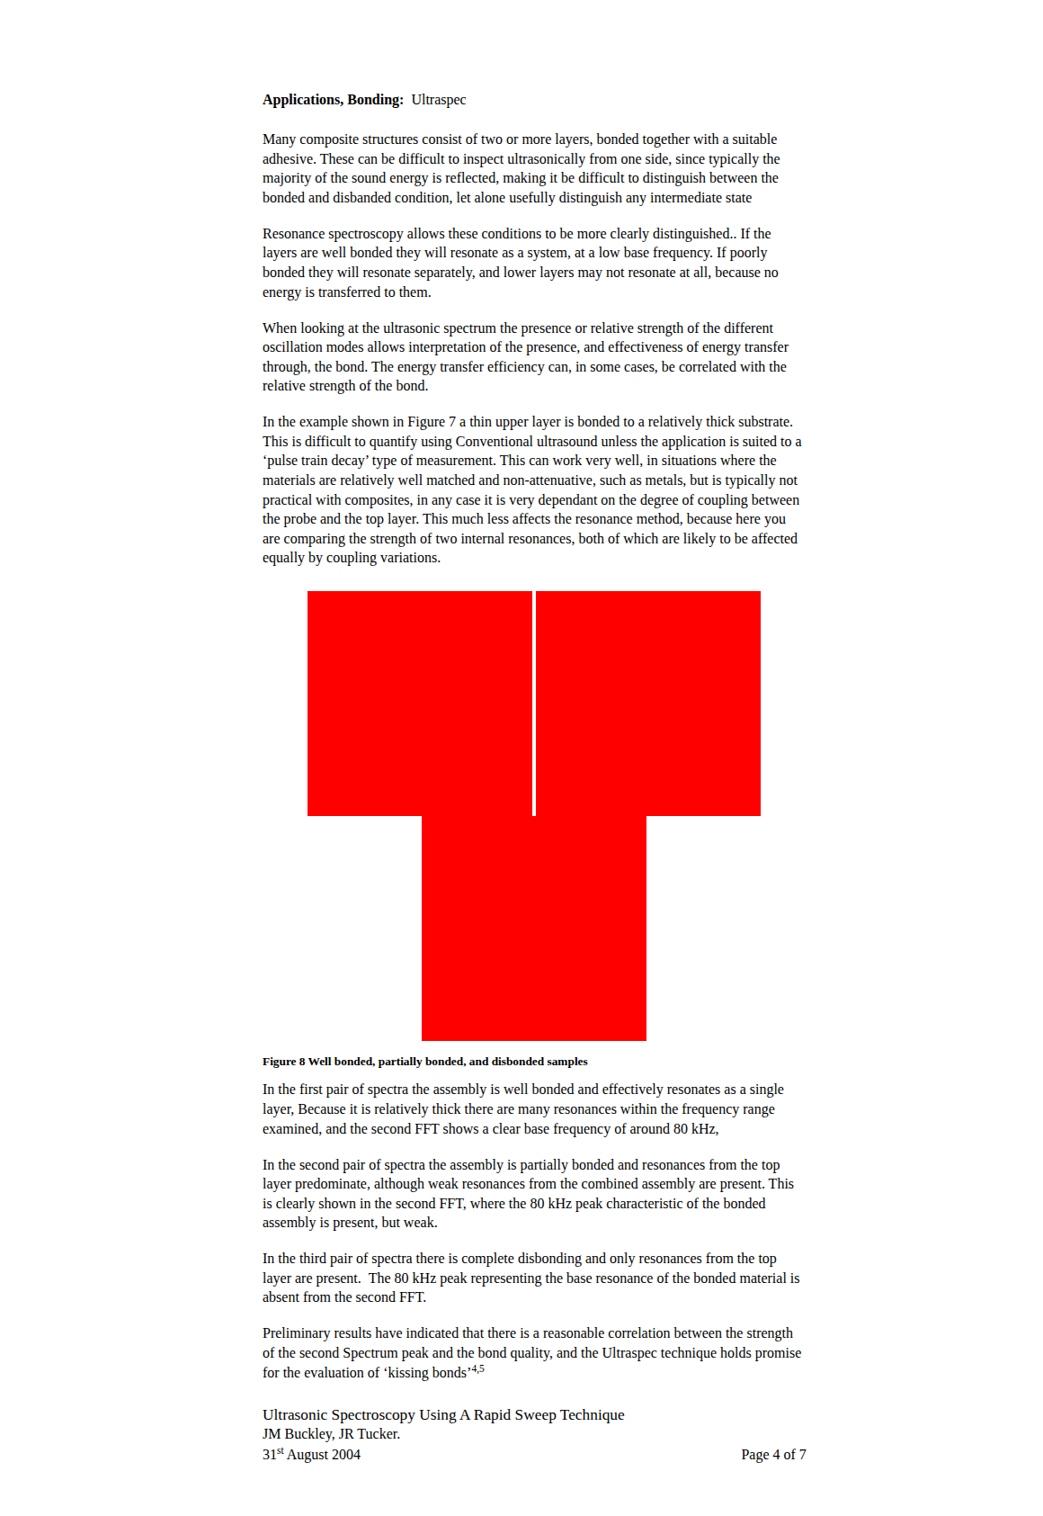Applications, Bonding: Ultraspec
Many composite structures consist of two or more layers, bonded together with a suitable adhesive. These can be difficult to inspect ultrasonically from one side, since typically the majority of the sound energy is reflected, making it be difficult to distinguish between the bonded and disbanded condition, let alone usefully distinguish any intermediate state
Resonance spectroscopy allows these conditions to be more clearly distinguished.. If the layers are well bonded they will resonate as a system, at a low base frequency. If poorly bonded they will resonate separately, and lower layers may not resonate at all, because no energy is transferred to them.
When looking at the ultrasonic spectrum the presence or relative strength of the different oscillation modes allows interpretation of the presence, and effectiveness of energy transfer through, the bond. The energy transfer efficiency can, in some cases, be correlated with the relative strength of the bond.
In the example shown in Figure 7 a thin upper layer is bonded to a relatively thick substrate. This is difficult to quantify using Conventional ultrasound unless the application is suited to a ‘pulse train decay’ type of measurement. This can work very well, in situations where the materials are relatively well matched and non-attenuative, such as metals, but is typically not practical with composites, in any case it is very dependant on the degree of coupling between the probe and the top layer. This much less affects the resonance method, because here you are comparing the strength of two internal resonances, both of which are likely to be affected equally by coupling variations.
Figure 8 Well bonded, partially bonded, and disbonded samples
In the first pair of spectra the assembly is well bonded and effectively resonates as a single layer, Because it is relatively thick there are many resonances within the frequency range examined, and the second FFT shows a clear base frequency of around 80 kHz,
In the second pair of spectra the assembly is partially bonded and resonances from the top layer predominate, although weak resonances from the combined assembly are present. This is clearly shown in the second FFT, where the 80 kHz peak characteristic of the bonded assembly is present, but weak.
In the third pair of spectra there is complete disbonding and only resonances from the top layer are present. The 80 kHz peak representing the base resonance of the bonded material is absent from the second FFT.
Preliminary results have indicated that there is a reasonable correlation between the strength of the second Spectrum peak and the bond quality, and the Ultraspec technique holds promise for the evaluation of ‘kissing bonds’4,5
Ultrasonic Spectroscopy Using A Rapid Sweep Technique
JM Buckley, JR Tucker.
31st August 2004 Page 4 of 7